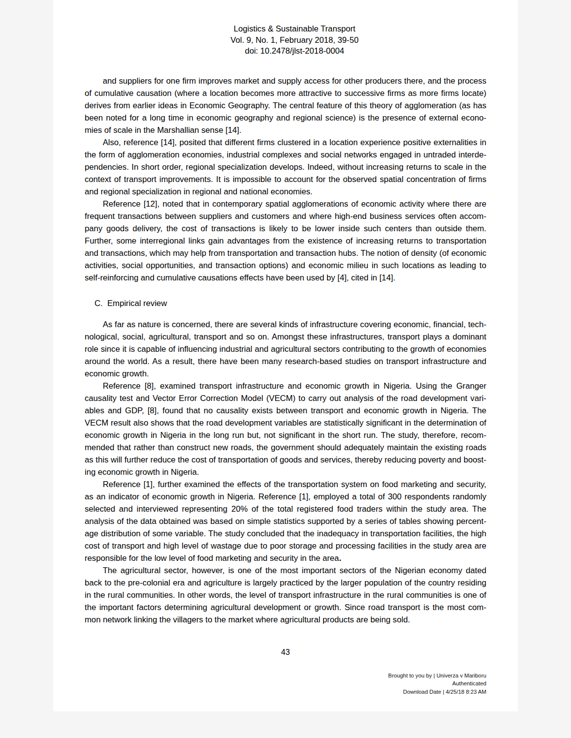Logistics & Sustainable Transport
Vol. 9, No. 1, February 2018, 39-50
doi: 10.2478/jlst-2018-0004
and suppliers for one firm improves market and supply access for other producers there, and the process of cumulative causation (where a location becomes more attractive to successive firms as more firms locate) derives from earlier ideas in Economic Geography. The central feature of this theory of agglomeration (as has been noted for a long time in economic geography and regional science) is the presence of external economies of scale in the Marshallian sense [14].
Also, reference [14], posited that different firms clustered in a location experience positive externalities in the form of agglomeration economies, industrial complexes and social networks engaged in untraded interdependencies. In short order, regional specialization develops. Indeed, without increasing returns to scale in the context of transport improvements. It is impossible to account for the observed spatial concentration of firms and regional specialization in regional and national economies.
Reference [12], noted that in contemporary spatial agglomerations of economic activity where there are frequent transactions between suppliers and customers and where high-end business services often accompany goods delivery, the cost of transactions is likely to be lower inside such centers than outside them. Further, some interregional links gain advantages from the existence of increasing returns to transportation and transactions, which may help from transportation and transaction hubs. The notion of density (of economic activities, social opportunities, and transaction options) and economic milieu in such locations as leading to self-reinforcing and cumulative causations effects have been used by [4], cited in [14].
C. Empirical review
As far as nature is concerned, there are several kinds of infrastructure covering economic, financial, technological, social, agricultural, transport and so on. Amongst these infrastructures, transport plays a dominant role since it is capable of influencing industrial and agricultural sectors contributing to the growth of economies around the world. As a result, there have been many research-based studies on transport infrastructure and economic growth.
Reference [8], examined transport infrastructure and economic growth in Nigeria. Using the Granger causality test and Vector Error Correction Model (VECM) to carry out analysis of the road development variables and GDP, [8], found that no causality exists between transport and economic growth in Nigeria. The VECM result also shows that the road development variables are statistically significant in the determination of economic growth in Nigeria in the long run but, not significant in the short run. The study, therefore, recommended that rather than construct new roads, the government should adequately maintain the existing roads as this will further reduce the cost of transportation of goods and services, thereby reducing poverty and boosting economic growth in Nigeria.
Reference [1], further examined the effects of the transportation system on food marketing and security, as an indicator of economic growth in Nigeria. Reference [1], employed a total of 300 respondents randomly selected and interviewed representing 20% of the total registered food traders within the study area. The analysis of the data obtained was based on simple statistics supported by a series of tables showing percentage distribution of some variable. The study concluded that the inadequacy in transportation facilities, the high cost of transport and high level of wastage due to poor storage and processing facilities in the study area are responsible for the low level of food marketing and security in the area.
The agricultural sector, however, is one of the most important sectors of the Nigerian economy dated back to the pre-colonial era and agriculture is largely practiced by the larger population of the country residing in the rural communities. In other words, the level of transport infrastructure in the rural communities is one of the important factors determining agricultural development or growth. Since road transport is the most common network linking the villagers to the market where agricultural products are being sold.
43
Brought to you by | Univerza v Mariboru
Authenticated
Download Date | 4/25/18 8:23 AM